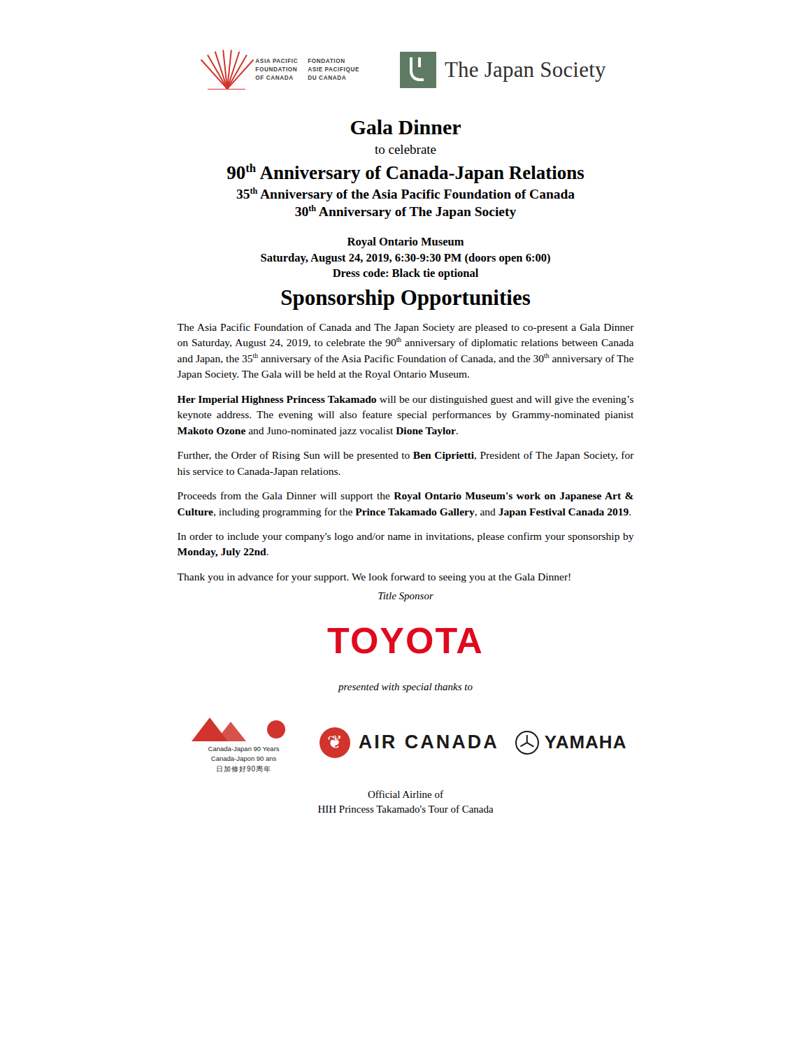Asia Pacific
Foundation
of Canada
Fondation
Asie Pacifique
du Canada
The Japan Society
Gala Dinner
to celebrate
90th Anniversary of Canada-Japan Relations
35th Anniversary of the Asia Pacific Foundation of Canada
30th Anniversary of The Japan Society
Royal Ontario Museum
Saturday, August 24, 2019, 6:30-9:30 PM (doors open 6:00)
Dress code: Black tie optional
Sponsorship Opportunities
The Asia Pacific Foundation of Canada and The Japan Society are pleased to co-present a Gala Dinner on Saturday, August 24, 2019, to celebrate the 90th anniversary of diplomatic relations between Canada and Japan, the 35th anniversary of the Asia Pacific Foundation of Canada, and the 30th anniversary of The Japan Society. The Gala will be held at the Royal Ontario Museum.
Her Imperial Highness Princess Takamado will be our distinguished guest and will give the evening’s keynote address. The evening will also feature special performances by Grammy-nominated pianist Makoto Ozone and Juno-nominated jazz vocalist Dione Taylor.
Further, the Order of Rising Sun will be presented to Ben Ciprietti, President of The Japan Society, for his service to Canada-Japan relations.
Proceeds from the Gala Dinner will support the Royal Ontario Museum's work on Japanese Art & Culture, including programming for the Prince Takamado Gallery, and Japan Festival Canada 2019.
In order to include your company's logo and/or name in invitations, please confirm your sponsorship by Monday, July 22nd.
Thank you in advance for your support. We look forward to seeing you at the Gala Dinner!
Title Sponsor
TOYOTA
presented with special thanks to
❄
Canada-Japan 90 Years
Canada-Japon 90 ans
日加修好90周年
AIR CANADA
YAMAHA
Official Airline of
HIH Princess Takamado's Tour of Canada